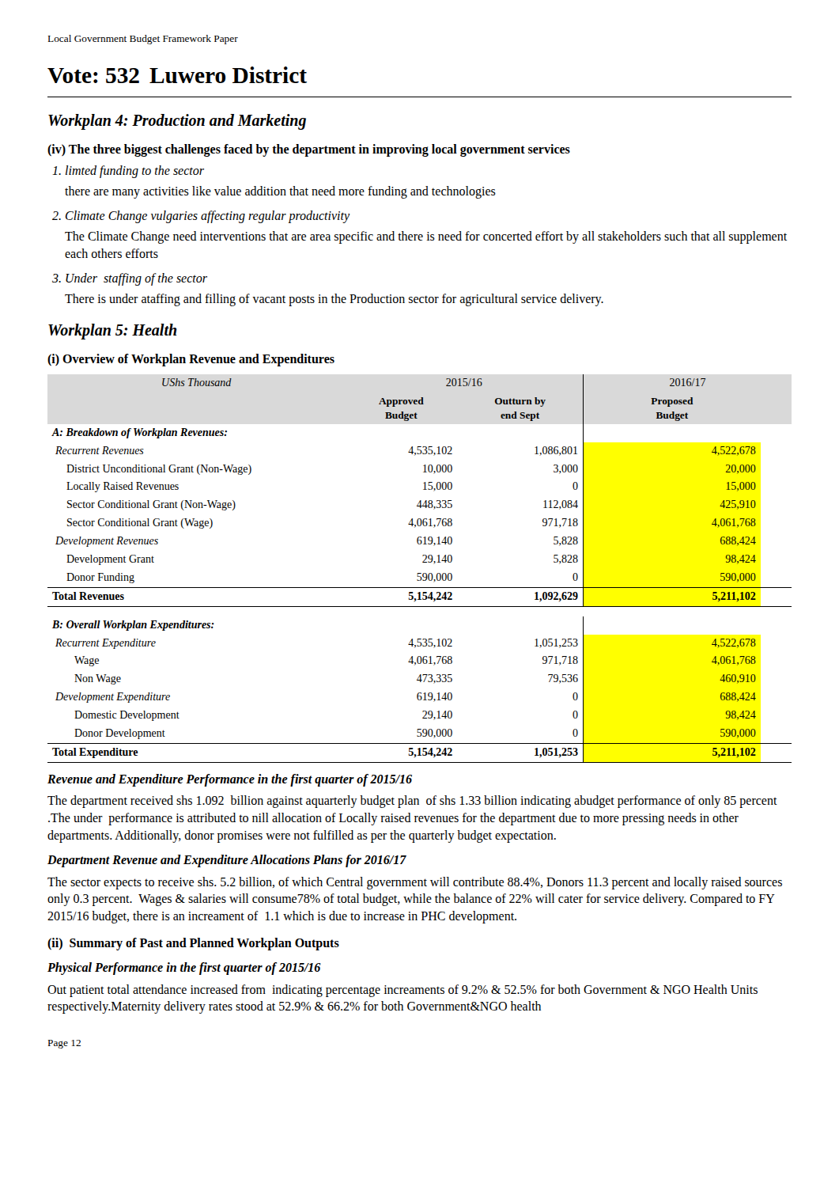Local Government Budget Framework Paper
Vote: 532 Luwero District
Workplan 4: Production and Marketing
(iv) The three biggest challenges faced by the department in improving local government services
limted funding to the sector
there are many activities like value addition that need more funding and technologies
Climate Change vulgaries affecting regular productivity
The Climate Change need interventions that are area specific and there is need for concerted effort by all stakeholders such that all supplement each others efforts
Under staffing of the sector
There is under ataffing and filling of vacant posts in the Production sector for agricultural service delivery.
Workplan 5: Health
(i) Overview of Workplan Revenue and Expenditures
| UShs Thousand | 2015/16 | 2016/17 |
| --- | --- | --- |
| | Approved Budget | Outturn by end Sept | Proposed Budget | |
| A: Breakdown of Workplan Revenues: | | | | |
| Recurrent Revenues | 4,535,102 | 1,086,801 | 4,522,678 | |
| District Unconditional Grant (Non-Wage) | 10,000 | 3,000 | 20,000 | |
| Locally Raised Revenues | 15,000 | 0 | 15,000 | |
| Sector Conditional Grant (Non-Wage) | 448,335 | 112,084 | 425,910 | |
| Sector Conditional Grant (Wage) | 4,061,768 | 971,718 | 4,061,768 | |
| Development Revenues | 619,140 | 5,828 | 688,424 | |
| Development Grant | 29,140 | 5,828 | 98,424 | |
| Donor Funding | 590,000 | 0 | 590,000 | |
| Total Revenues | 5,154,242 | 1,092,629 | 5,211,102 | |
| B: Overall Workplan Expenditures: | | | | |
| Recurrent Expenditure | 4,535,102 | 1,051,253 | 4,522,678 | |
| Wage | 4,061,768 | 971,718 | 4,061,768 | |
| Non Wage | 473,335 | 79,536 | 460,910 | |
| Development Expenditure | 619,140 | 0 | 688,424 | |
| Domestic Development | 29,140 | 0 | 98,424 | |
| Donor Development | 590,000 | 0 | 590,000 | |
| Total Expenditure | 5,154,242 | 1,051,253 | 5,211,102 | |
Revenue and Expenditure Performance in the first quarter of 2015/16
The department received shs 1.092 billion against aquarterly budget plan of shs 1.33 billion indicating abudget performance of only 85 percent .The under performance is attributed to nill allocation of Locally raised revenues for the department due to more pressing needs in other departments. Additionally, donor promises were not fulfilled as per the quarterly budget expectation.
Department Revenue and Expenditure Allocations Plans for 2016/17
The sector expects to receive shs. 5.2 billion, of which Central government will contribute 88.4%, Donors 11.3 percent and locally raised sources only 0.3 percent. Wages & salaries will consume78% of total budget, while the balance of 22% will cater for service delivery. Compared to FY 2015/16 budget, there is an increament of 1.1 which is due to increase in PHC development.
(ii) Summary of Past and Planned Workplan Outputs
Physical Performance in the first quarter of 2015/16
Out patient total attendance increased from indicating percentage increaments of 9.2% & 52.5% for both Government & NGO Health Units respectively.Maternity delivery rates stood at 52.9% & 66.2% for both Government&NGO health
Page 12